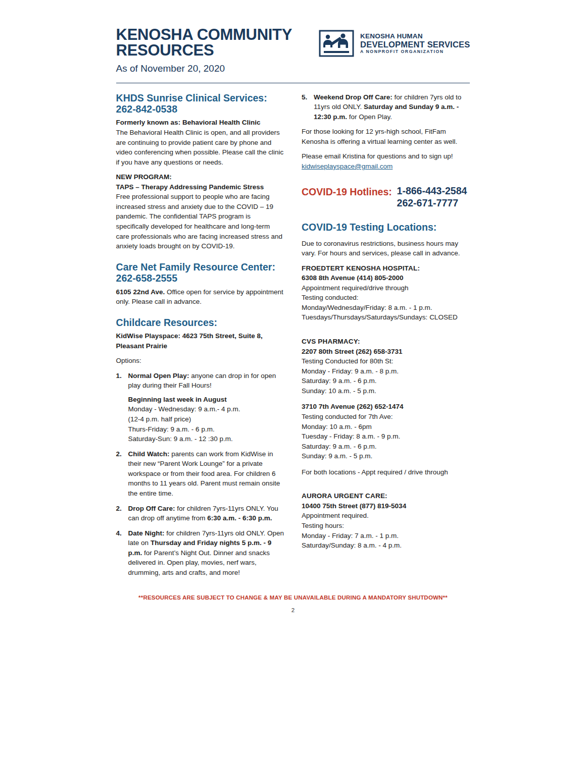Kenosha Community Resources
As of November 20, 2020
KENOSHA HUMAN
DEVELOPMENT SERVICES
A NONPROFIT ORGANIZATION
KHDS Sunrise Clinical Services:
262-842-0538
Formerly known as: Behavioral Health Clinic
The Behavioral Health Clinic is open, and all providers are continuing to provide patient care by phone and video conferencing when possible. Please call the clinic if you have any questions or needs.
NEW PROGRAM:
TAPS – Therapy Addressing Pandemic Stress
Free professional support to people who are facing increased stress and anxiety due to the COVID – 19 pandemic. The confidential TAPS program is specifically developed for healthcare and long-term care professionals who are facing increased stress and anxiety loads brought on by COVID-19.
Care Net Family Resource Center:
262-658-2555
6105 22nd Ave. Office open for service by appointment only. Please call in advance.
Childcare Resources:
KidWise Playspace: 4623 75th Street, Suite 8, Pleasant Prairie
Options:
1. Normal Open Play: anyone can drop in for open play during their Fall Hours!
Beginning last week in August
Monday - Wednesday: 9 a.m.- 4 p.m.
(12-4 p.m. half price)
Thurs-Friday: 9 a.m. - 6 p.m.
Saturday-Sun: 9 a.m. - 12 :30 p.m.
2. Child Watch: parents can work from KidWise in their new “Parent Work Lounge” for a private workspace or from their food area. For children 6 months to 11 years old. Parent must remain onsite the entire time.
2. Drop Off Care: for children 7yrs-11yrs ONLY. You can drop off anytime from 6:30 a.m. - 6:30 p.m.
4. Date Night: for children 7yrs-11yrs old ONLY. Open late on Thursday and Friday nights 5 p.m. - 9 p.m. for Parent’s Night Out. Dinner and snacks delivered in. Open play, movies, nerf wars, drumming, arts and crafts, and more!
5. Weekend Drop Off Care: for children 7yrs old to 11yrs old ONLY. Saturday and Sunday 9 a.m. - 12:30 p.m. for Open Play.
For those looking for 12 yrs-high school, FitFam Kenosha is offering a virtual learning center as well.
Please email Kristina for questions and to sign up!
kidwiseplayspace@gmail.com
COVID-19 Hotlines: 1-866-443-2584
262-671-7777
COVID-19 Testing Locations:
Due to coronavirus restrictions, business hours may vary. For hours and services, please call in advance.
FROEDTERT KENOSHA HOSPITAL:
6308 8th Avenue (414) 805-2000
Appointment required/drive through
Testing conducted:
Monday/Wednesday/Friday: 8 a.m. - 1 p.m.
Tuesdays/Thursdays/Saturdays/Sundays: CLOSED
CVS PHARMACY:
2207 80th Street (262) 658-3731
Testing Conducted for 80th St:
Monday - Friday: 9 a.m. - 8 p.m.
Saturday: 9 a.m. - 6 p.m.
Sunday: 10 a.m. - 5 p.m.
3710 7th Avenue (262) 652-1474
Testing conducted for 7th Ave:
Monday: 10 a.m. - 6pm
Tuesday - Friday: 8 a.m. - 9 p.m.
Saturday: 9 a.m. - 6 p.m.
Sunday: 9 a.m. - 5 p.m.
For both locations - Appt required / drive through
AURORA URGENT CARE:
10400 75th Street (877) 819-5034
Appointment required.
Testing hours:
Monday - Friday: 7 a.m. - 1 p.m.
Saturday/Sunday: 8 a.m. - 4 p.m.
**RESOURCES ARE SUBJECT TO CHANGE & MAY BE UNAVAILABLE DURING A MANDATORY SHUTDOWN**
2